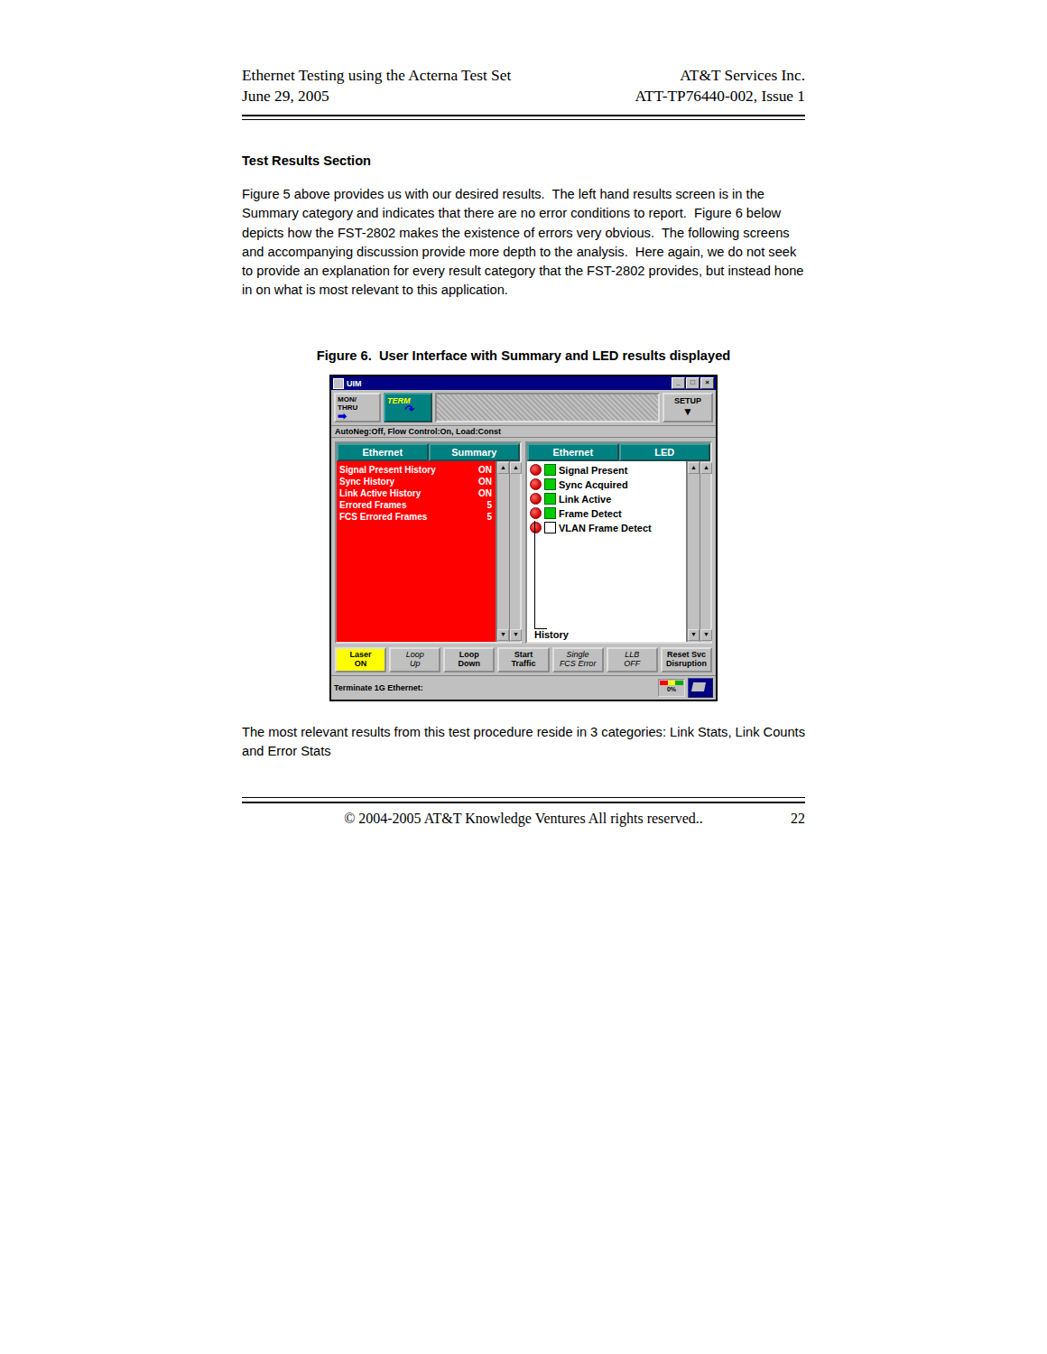Ethernet Testing using the Acterna Test Set
June 29, 2005
AT&T Services Inc.
ATT-TP76440-002, Issue 1
Test Results Section
Figure 5 above provides us with our desired results. The left hand results screen is in the Summary category and indicates that there are no error conditions to report. Figure 6 below depicts how the FST-2802 makes the existence of errors very obvious. The following screens and accompanying discussion provide more depth to the analysis. Here again, we do not seek to provide an explanation for every result category that the FST-2802 provides, but instead hone in on what is most relevant to this application.
Figure 6. User Interface with Summary and LED results displayed
UIM
_
□
×
MON/
THRU➡
TERM↷
SETUP▼
AutoNeg:Off, Flow Control:On, Load:Const
Ethernet
Summary
Signal Present History ON
Sync History ON
Link Active History ON
Errored Frames 5
FCS Errored Frames 5
▲
▼
▲
▼
Ethernet
LED
Signal Present
Sync Acquired
Link Active
Frame Detect
VLAN Frame Detect
History
▲
▼
▲
▼
Laser
ON
Loop
Up
Loop
Down
Start
Traffic
Single
FCS Error
LLB
OFF
Reset Svc
Disruption
Terminate 1G Ethernet:
0%
The most relevant results from this test procedure reside in 3 categories: Link Stats, Link Counts and Error Stats
© 2004-2005 AT&T Knowledge Ventures All rights reserved..
22